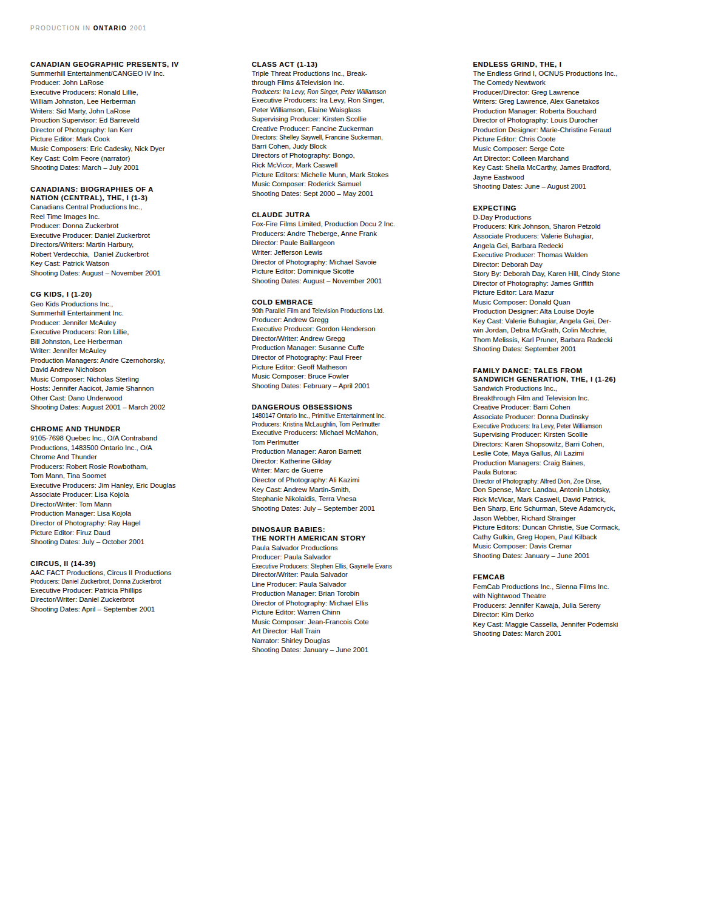PRODUCTION IN ONTARIO 2001
Canadian Geographic Presents, IV
Summerhill Entertainment/CANGEO IV Inc.
Producer: John LaRose
Executive Producers: Ronald Lillie,
William Johnston, Lee Herberman
Writers: Sid Marty, John LaRose
Prouction Supervisor: Ed Barreveld
Director of Photography: Ian Kerr
Picture Editor: Mark Cook
Music Composers: Eric Cadesky, Nick Dyer
Key Cast: Colm Feore (narrator)
Shooting Dates: March – July 2001
Canadians: Biographies of a
Nation (Central), The, I (1-3)
Canadians Central Productions Inc.,
Reel Time Images Inc.
Producer: Donna Zuckerbrot
Executive Producer: Daniel Zuckerbrot
Directors/Writers: Martin Harbury,
Robert Verdecchia, Daniel Zuckerbrot
Key Cast: Patrick Watson
Shooting Dates: August – November 2001
CG Kids, I (1-20)
Geo Kids Productions Inc.,
Summerhill Entertainment Inc.
Producer: Jennifer McAuley
Executive Producers: Ron Lillie,
Bill Johnston, Lee Herberman
Writer: Jennifer McAuley
Production Managers: Andre Czernohorsky,
David Andrew Nicholson
Music Composer: Nicholas Sterling
Hosts: Jennifer Aacicot, Jamie Shannon
Other Cast: Dano Underwood
Shooting Dates: August 2001 – March 2002
Chrome and Thunder
9105-7698 Quebec Inc., O/A Contraband
Productions, 1483500 Ontario Inc., O/A
Chrome And Thunder
Producers: Robert Rosie Rowbotham,
Tom Mann, Tina Soomet
Executive Producers: Jim Hanley, Eric Douglas
Associate Producer: Lisa Kojola
Director/Writer: Tom Mann
Production Manager: Lisa Kojola
Director of Photography: Ray Hagel
Picture Editor: Firuz Daud
Shooting Dates: July – October 2001
Circus, II (14-39)
AAC FACT Productions, Circus II Productions
Producers: Daniel Zuckerbrot, Donna Zuckerbrot
Executive Producer: Patricia Phillips
Director/Writer: Daniel Zuckerbrot
Shooting Dates: April – September 2001
Class Act (1-13)
Triple Threat Productions Inc., Break-
through Films &Television Inc.
Producers: Ira Levy, Ron Singer, Peter Williamson
Executive Producers: Ira Levy, Ron Singer,
Peter Williamson, Elaine Waisglass
Supervising Producer: Kirsten Scollie
Creative Producer: Fancine Zuckerman
Directors: Shelley Saywell, Francine Suckerman,
Barri Cohen, Judy Block
Directors of Photography: Bongo,
Rick McVicor, Mark Caswell
Picture Editors: Michelle Munn, Mark Stokes
Music Composer: Roderick Samuel
Shooting Dates: Sept 2000 – May 2001
Claude Jutra
Fox-Fire Films Limited, Production Docu 2 Inc.
Producers: Andre Theberge, Anne Frank
Director: Paule Baillargeon
Writer: Jefferson Lewis
Director of Photography: Michael Savoie
Picture Editor: Dominique Sicotte
Shooting Dates: August – November 2001
Cold Embrace
90th Parallel Film and Television Productions Ltd.
Producer: Andrew Gregg
Executive Producer: Gordon Henderson
Director/Writer: Andrew Gregg
Production Manager: Susanne Cuffe
Director of Photography: Paul Freer
Picture Editor: Geoff Matheson
Music Composer: Bruce Fowler
Shooting Dates: February – April 2001
Dangerous Obsessions
1480147 Ontario Inc., Primitive Entertainment Inc.
Producers: Kristina McLaughlin, Tom Perlmutter
Executive Producers: Michael McMahon,
Tom Perlmutter
Production Manager: Aaron Barnett
Director: Katherine Gilday
Writer: Marc de Guerre
Director of Photography: Ali Kazimi
Key Cast: Andrew Martin-Smith,
Stephanie Nikolaidis, Terra Vnesa
Shooting Dates: July – September 2001
Dinosaur Babies:
The North American Story
Paula Salvador Productions
Producer: Paula Salvador
Executive Producers: Stephen Ellis, Gaynelle Evans
Director/Writer: Paula Salvador
Line Producer: Paula Salvador
Production Manager: Brian Torobin
Director of Photography: Michael Ellis
Picture Editor: Warren Chinn
Music Composer: Jean-Francois Cote
Art Director: Hall Train
Narrator: Shirley Douglas
Shooting Dates: January – June 2001
Endless Grind, The, I
The Endless Grind I, OCNUS Productions Inc.,
The Comedy Newtwork
Producer/Director: Greg Lawrence
Writers: Greg Lawrence, Alex Ganetakos
Production Manager: Roberta Bouchard
Director of Photography: Louis Durocher
Production Designer: Marie-Christine Feraud
Picture Editor: Chris Coote
Music Composer: Serge Cote
Art Director: Colleen Marchand
Key Cast: Sheila McCarthy, James Bradford,
Jayne Eastwood
Shooting Dates: June – August 2001
Expecting
D-Day Productions
Producers: Kirk Johnson, Sharon Petzold
Associate Producers: Valerie Buhagiar,
Angela Gei, Barbara Redecki
Executive Producer: Thomas Walden
Director: Deborah Day
Story By: Deborah Day, Karen Hill, Cindy Stone
Director of Photography: James Griffith
Picture Editor: Lara Mazur
Music Composer: Donald Quan
Production Designer: Alta Louise Doyle
Key Cast: Valerie Buhagiar, Angela Gei, Der-
win Jordan, Debra McGrath, Colin Mochrie,
Thom Melissis, Karl Pruner, Barbara Radecki
Shooting Dates: September 2001
Family Dance: Tales from
Sandwich Generation, The, I (1-26)
Sandwich Productions Inc.,
Breakthrough Film and Television Inc.
Creative Producer: Barri Cohen
Associate Producer: Donna Dudinsky
Executive Producers: Ira Levy, Peter Williamson
Supervising Producer: Kirsten Scollie
Directors: Karen Shopsowitz, Barri Cohen,
Leslie Cote, Maya Gallus, Ali Lazimi
Production Managers: Craig Baines,
Paula Butorac
Director of Photography: Alfred Dion, Zoe Dirse,
Don Spense, Marc Landau, Antonin Lhotsky,
Rick McVicar, Mark Caswell, David Patrick,
Ben Sharp, Eric Schurman, Steve Adamcryck,
Jason Webber, Richard Strainger
Picture Editors: Duncan Christie, Sue Cormack,
Cathy Gulkin, Greg Hopen, Paul Kilback
Music Composer: Davis Cremar
Shooting Dates: January – June 2001
FemCab
FemCab Productions Inc., Sienna Films Inc.
with Nightwood Theatre
Producers: Jennifer Kawaja, Julia Sereny
Director: Kim Derko
Key Cast: Maggie Cassella, Jennifer Podemski
Shooting Dates: March 2001